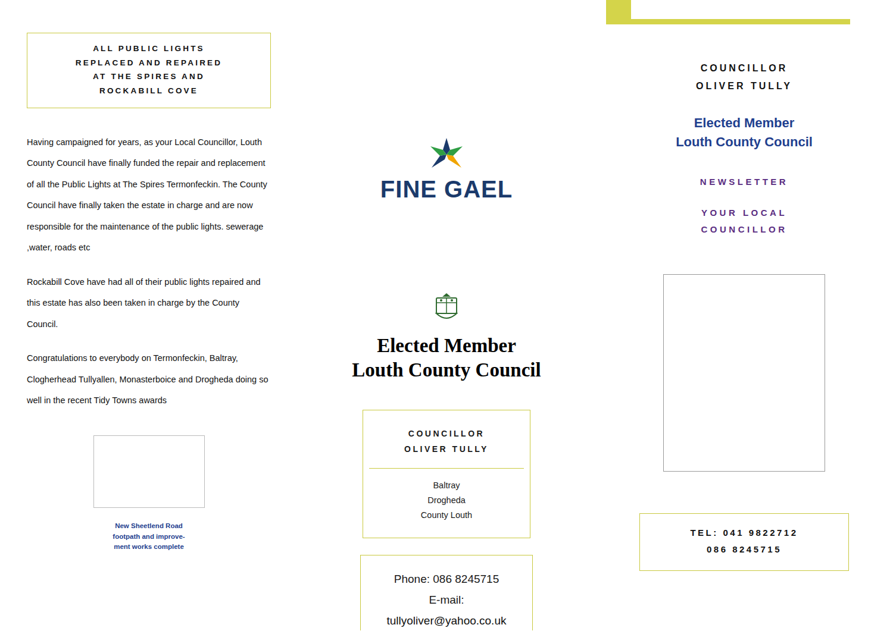ALL PUBLIC LIGHTS
REPLACED AND REPAIRED
AT THE SPIRES AND
ROCKABILL COVE
Having campaigned for years, as your Local Councillor, Louth County Council have finally funded the repair and replacement of all the Public Lights at The Spires Termonfeckin. The County Council have finally taken the estate in charge and are now responsible for the maintenance of the public lights. sewerage ,water, roads etc
Rockabill Cove have had all of their public lights repaired and this estate has also been taken in charge by the County Council.
Congratulations to everybody on Termonfeckin, Baltray, Clogherhead Tullyallen, Monasterboice and Drogheda doing so well in the recent Tidy Towns awards
New Sheetlend Road
footpath and improve-
ment works complete
FINE GAEL
Elected Member
Louth County Council
COUNCILLOR
OLIVER TULLY
Baltray
Drogheda
County Louth
Phone: 086 8245715
E-mail:
tullyoliver@yahoo.co.uk
COUNCILLOR
OLIVER TULLY
Elected Member
Louth County Council
NEWSLETTER
YOUR LOCAL
COUNCILLOR
TEL: 041 9822712
086 8245715